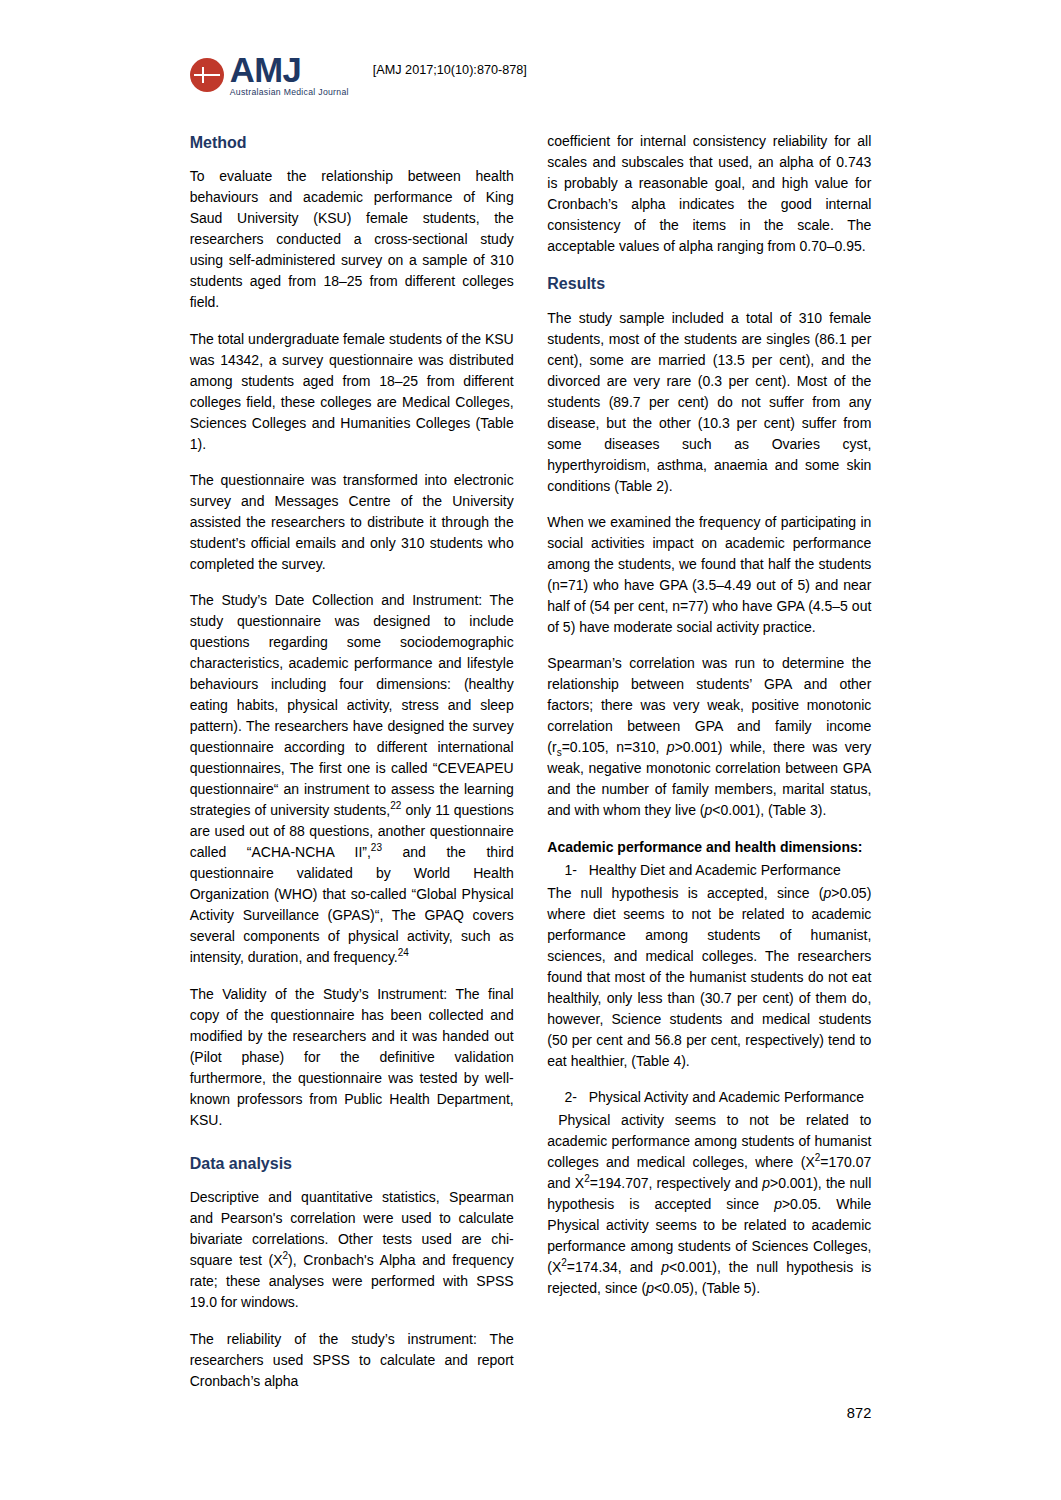AMJ
Australasian Medical Journal
[AMJ 2017;10(10):870-878]
Method
To evaluate the relationship between health behaviours and academic performance of King Saud University (KSU) female students, the researchers conducted a cross-sectional study using self-administered survey on a sample of 310 students aged from 18–25 from different colleges field.
The total undergraduate female students of the KSU was 14342, a survey questionnaire was distributed among students aged from 18–25 from different colleges field, these colleges are Medical Colleges, Sciences Colleges and Humanities Colleges (Table 1).
The questionnaire was transformed into electronic survey and Messages Centre of the University assisted the researchers to distribute it through the student’s official emails and only 310 students who completed the survey.
The Study’s Date Collection and Instrument: The study questionnaire was designed to include questions regarding some sociodemographic characteristics, academic performance and lifestyle behaviours including four dimensions: (healthy eating habits, physical activity, stress and sleep pattern). The researchers have designed the survey questionnaire according to different international questionnaires, The first one is called “CEVEAPEU questionnaire“ an instrument to assess the learning strategies of university students,22 only 11 questions are used out of 88 questions, another questionnaire called “ACHA-NCHA II”,23 and the third questionnaire validated by World Health Organization (WHO) that so-called “Global Physical Activity Surveillance (GPAS)“, The GPAQ covers several components of physical activity, such as intensity, duration, and frequency.24
The Validity of the Study’s Instrument: The final copy of the questionnaire has been collected and modified by the researchers and it was handed out (Pilot phase) for the definitive validation furthermore, the questionnaire was tested by well-known professors from Public Health Department, KSU.
Data analysis
Descriptive and quantitative statistics, Spearman and Pearson's correlation were used to calculate bivariate correlations. Other tests used are chi-square test (X2), Cronbach's Alpha and frequency rate; these analyses were performed with SPSS 19.0 for windows.
The reliability of the study’s instrument: The researchers used SPSS to calculate and report Cronbach’s alpha
coefficient for internal consistency reliability for all scales and subscales that used, an alpha of 0.743 is probably a reasonable goal, and high value for Cronbach’s alpha indicates the good internal consistency of the items in the scale. The acceptable values of alpha ranging from 0.70–0.95.
Results
The study sample included a total of 310 female students, most of the students are singles (86.1 per cent), some are married (13.5 per cent), and the divorced are very rare (0.3 per cent). Most of the students (89.7 per cent) do not suffer from any disease, but the other (10.3 per cent) suffer from some diseases such as Ovaries cyst, hyperthyroidism, asthma, anaemia and some skin conditions (Table 2).
When we examined the frequency of participating in social activities impact on academic performance among the students, we found that half the students (n=71) who have GPA (3.5–4.49 out of 5) and near half of (54 per cent, n=77) who have GPA (4.5–5 out of 5) have moderate social activity practice.
Spearman’s correlation was run to determine the relationship between students’ GPA and other factors; there was very weak, positive monotonic correlation between GPA and family income (rs=0.105, n=310, p>0.001) while, there was very weak, negative monotonic correlation between GPA and the number of family members, marital status, and with whom they live (p<0.001), (Table 3).
Academic performance and health dimensions:
1- Healthy Diet and Academic Performance
The null hypothesis is accepted, since (p>0.05) where diet seems to not be related to academic performance among students of humanist, sciences, and medical colleges. The researchers found that most of the humanist students do not eat healthily, only less than (30.7 per cent) of them do, however, Science students and medical students (50 per cent and 56.8 per cent, respectively) tend to eat healthier, (Table 4).
2- Physical Activity and Academic Performance
Physical activity seems to not be related to academic performance among students of humanist colleges and medical colleges, where (X2=170.07 and X2=194.707, respectively and p>0.001), the null hypothesis is accepted since p>0.05. While Physical activity seems to be related to academic performance among students of Sciences Colleges, (X2=174.34, and p<0.001), the null hypothesis is rejected, since (p<0.05), (Table 5).
872